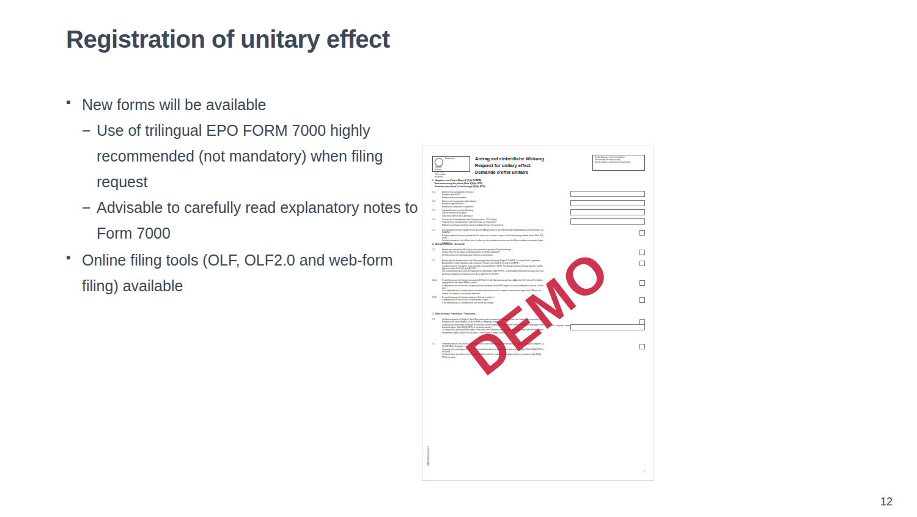Registration of unitary effect
New forms will be available
Use of trilingual EPO FORM 7000 highly recommended (not mandatory) when filing request
Advisable to carefully read explanatory notes to Form 7000
Online filing tools (OLF, OLF2.0 and web-form filing) available
Europäisches
Patentamt
European
Patent Office
Office européen
des brevets
Antrag auf einheitliche Wirkung
Request for unitary effect
Demande d'effet unitaire
Tag des Eingangs / nur für interne Zwecke
Date of receipt / for internal use only
Date de réception / cadre réservé à l'usage interne
1. Angaben zum Patent (Regel 6 (2) b) DOEPB)
Data concerning the patent (Rule 6(2)(b) UPR)
Données concernant le brevet (règle 6(2)b) RPU)
1.1 Nummer des europäischen Patents /
European patent No. /
Numéro du brevet européen
1.2 Nummer der europäischen Anmeldung /
European application No. /
Numéro de la demande européenne
1.3 Tag des Hinweises auf die Erteilung /
Date of mention of the grant /
Date de la mention de la délivrance
1.4 Zeichen des Patentinhabers oder Vertreters (max. 15 Zeichen) /
Proprietor's or representative's reference (max. 15 characters) /
Référence du titulaire du brevet ou du mandataire (max. 15 caractères)
1.5 Das europäische Patent wurde mit den gleichen Ansprüchen für alle teilnehmenden Mitgliedstaaten erteilt (Regel 5 (2) DOEPB). /
European patent has been granted with the same set of claims in respect of all participating member states (Rule 5(2) UPR). /
Le brevet européen a été délivré avec le même jeu de revendications pour tous les États membres participants (règle 5(2) RPU).
2. Antrag / Request / Demande
2.1 Hiermit wird einheitliche Wirkung für das vorstehend genannte Patent beantragt. /
Unitary effect for the above-mentioned patent is hereby requested. /
Un effet unitaire est demandé pour le brevet susmentionné.
2.2 Hiermit wird die Kompensation von Übersetzungskosten beantragt (Regel 9 DOEPB). Der unter Punkt 4 genannte Antragsteller ist eine natürliche oder juristische Person nach Regel 9 (2) und (4) DOEPB. /
Compensation for translation costs is hereby requested (Rule 9 UPR). The Board mentioned hereby declares that Mr. Applicant under Rule 9(2) and (4) UPR. /
Une compensation des coûts de traduction est demandée (règle 9 RPU). Le demandeur mentionné au point 4 est une personne physique ou morale au sens de la règle 9(2) et (4) RPU.
2.2.1 Es wird beantragt, die Kompensation gemäß Punkt 2.2 der Überweisung auf das in Abschnitt Nr. 5 dieses Formblatts angegebene Konto beim EPA zu zahlen. /
Compensation for transaction is requested to be transferred to the EPO deposit account mentioned in section 5 of this form. /
Il est demandé que la compensation soit versée par virement sur le compte courant ouvert auprès de l'OEB qui est indiqué à la rubrique 5 du présent formulaire.
2.2.2 Es wird beantragt, die Kompensation per Scheck zu zahlen. /
Compensation for transaction is requested by cheque. /
Il est demandé que la compensation soit versée par chèque.
3. Übersetzung / Translation / Traduction
3.1 Verfahrenssprache ist Englisch. Eine Übersetzung des europäischen Patents in einer der anderen Amtssprachen der Europäischen Union (Regel 6 (2) d) DOEPB) ist beigefügt, nämlich: /
Language of proceedings is English. A translation of the European patent into one of the other official languages of the European Union (Rule 6(2)(d) UPR) is enclosed, namely: /
La langue de la procédure est l'anglais. Une traduction du brevet européen dans une autre langue officielle de l'Union européenne (règle 6(2)d) RPU) est jointe, à savoir dans la langue suivante : Sprache / Language / Langue
3.2 Verfahrenssprache ist Deutsch oder Französisch, eine Übersetzung des europäischen Patents in Englisch (Regel 6 (2) d) DOEPB) ist beigefügt. /
Language of proceedings is French or German. A translation of the European patent into English (Rule 6(2)(d) UPR) is enclosed. /
La langue de la procédure est le français ou l'allemand. Une traduction en anglais du brevet européen (règle 6(2)d) RPU) est jointe.
EPA/EPO/OEB 7000 | 05.17
1
DEMO
12